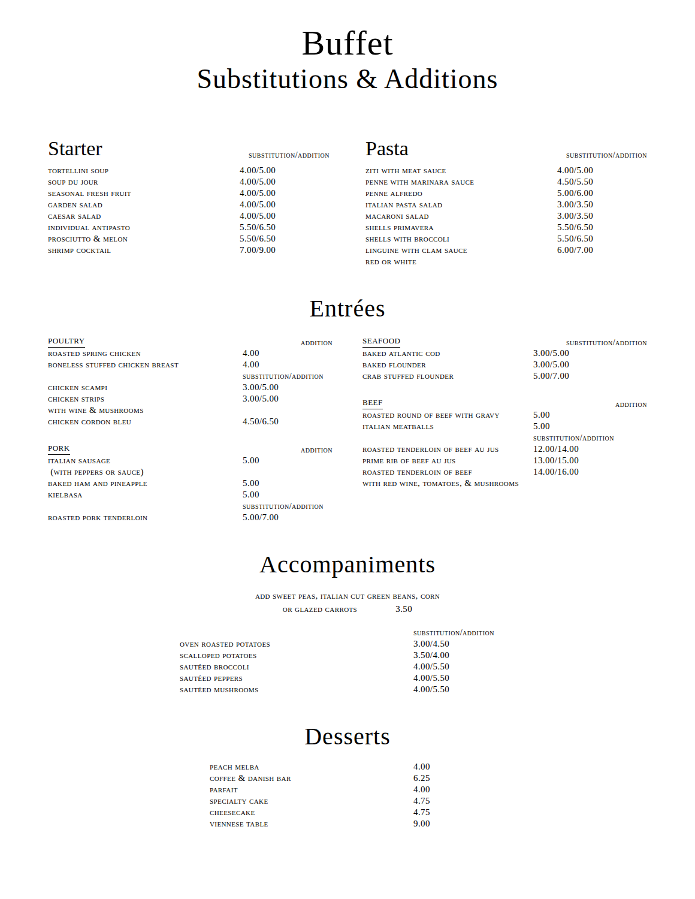Buffet
Substitutions & Additions
Starter Substitution/Addition
| Tortellini Soup | 4.00/5.00 |
| Soup du Jour | 4.00/5.00 |
| Seasonal Fresh Fruit | 4.00/5.00 |
| Garden Salad | 4.00/5.00 |
| Caesar Salad | 4.00/5.00 |
| Individual Antipasto | 5.50/6.50 |
| Prosciutto & Melon | 5.50/6.50 |
| Shrimp Cocktail | 7.00/9.00 |
Pasta Substitution/Addition
| Ziti with Meat Sauce | 4.00/5.00 |
| Penne with Marinara Sauce | 4.50/5.50 |
| Penne Alfredo | 5.00/6.00 |
| Italian Pasta Salad | 3.00/3.50 |
| Macaroni Salad | 3.00/3.50 |
| Shells Primavera | 5.50/6.50 |
| Shells with Broccoli | 5.50/6.50 |
| Linguine with Clam Sauce | 6.00/7.00 |
| Red or White |
Entrées
Poultry Addition
| Roasted Spring Chicken | 4.00 |
| Boneless Stuffed Chicken Breast | 4.00 |
| | Substitution/Addition |
| Chicken Scampi | 3.00/5.00 |
| Chicken Strips | 3.00/5.00 |
| with Wine & Mushrooms | |
| Chicken Cordon Bleu | 4.50/6.50 |
Pork Addition
| Italian Sausage | 5.00 |
| (with peppers or sauce) | |
| Baked Ham and Pineapple | 5.00 |
| Kielbasa | 5.00 |
| | Substitution/Addition |
| Roasted Pork Tenderloin | 5.00/7.00 |
Seafood Substitution/Addition
| Baked Atlantic Cod | 3.00/5.00 |
| Baked Flounder | 3.00/5.00 |
| Crab Stuffed Flounder | 5.00/7.00 |
Beef Addition
| Roasted Round of Beef with Gravy | 5.00 |
| Italian Meatballs | 5.00 |
| | Substitution/Addition |
| Roasted Tenderloin of beef Au Jus | 12.00/14.00 |
| Prime Rib of Beef au Jus | 13.00/15.00 |
| Roasted Tenderloin of Beef | 14.00/16.00 |
| With Red Wine, Tomatoes, & Mushrooms |
Accompaniments
Add Sweet Peas, Italian Cut Green Beans, Corn
or Glazed Carrots 3.50
| | Substitution/Addition |
| Oven Roasted Potatoes | 3.00/4.50 |
| Scalloped Potatoes | 3.50/4.00 |
| Sautéed Broccoli | 4.00/5.50 |
| Sautéed Peppers | 4.00/5.50 |
| Sautéed Mushrooms | 4.00/5.50 |
Desserts
| Peach Melba | 4.00 |
| Coffee & Danish Bar | 6.25 |
| Parfait | 4.00 |
| Specialty Cake | 4.75 |
| Cheesecake | 4.75 |
| Viennese Table | 9.00 |